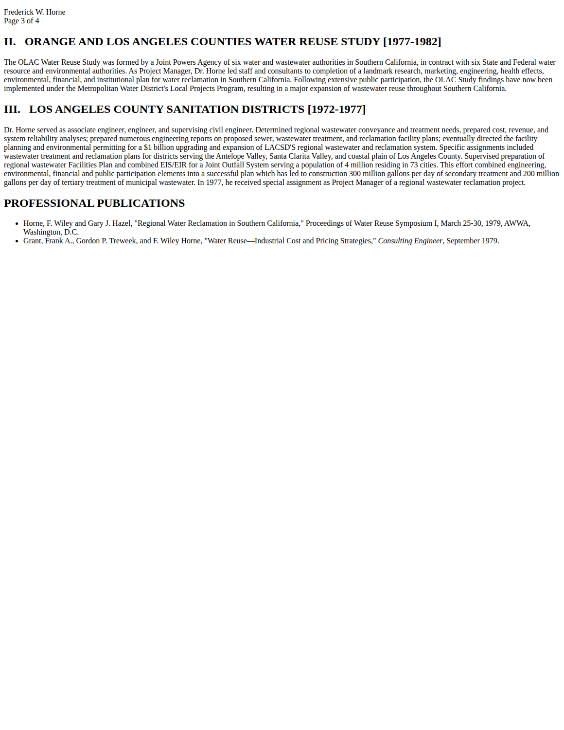Frederick W. Horne
Page 3 of 4
II. ORANGE AND LOS ANGELES COUNTIES WATER REUSE STUDY [1977-1982]
The OLAC Water Reuse Study was formed by a Joint Powers Agency of six water and wastewater authorities in Southern California, in contract with six State and Federal water resource and environmental authorities. As Project Manager, Dr. Horne led staff and consultants to completion of a landmark research, marketing, engineering, health effects, environmental, financial, and institutional plan for water reclamation in Southern California. Following extensive public participation, the OLAC Study findings have now been implemented under the Metropolitan Water District's Local Projects Program, resulting in a major expansion of wastewater reuse throughout Southern California.
III. LOS ANGELES COUNTY SANITATION DISTRICTS [1972-1977]
Dr. Horne served as associate engineer, engineer, and supervising civil engineer. Determined regional wastewater conveyance and treatment needs, prepared cost, revenue, and system reliability analyses; prepared numerous engineering reports on proposed sewer, wastewater treatment, and reclamation facility plans; eventually directed the facility planning and environmental permitting for a $1 billion upgrading and expansion of LACSD'S regional wastewater and reclamation system. Specific assignments included wastewater treatment and reclamation plans for districts serving the Antelope Valley, Santa Clarita Valley, and coastal plain of Los Angeles County. Supervised preparation of regional wastewater Facilities Plan and combined EIS/EIR for a Joint Outfall System serving a population of 4 million residing in 73 cities. This effort combined engineering, environmental, financial and public participation elements into a successful plan which has led to construction 300 million gallons per day of secondary treatment and 200 million gallons per day of tertiary treatment of municipal wastewater. In 1977, he received special assignment as Project Manager of a regional wastewater reclamation project.
PROFESSIONAL PUBLICATIONS
Horne, F. Wiley and Gary J. Hazel, "Regional Water Reclamation in Southern California," Proceedings of Water Reuse Symposium I, March 25-30, 1979, AWWA, Washington, D.C.
Grant, Frank A., Gordon P. Treweek, and F. Wiley Horne, "Water Reuse—Industrial Cost and Pricing Strategies," Consulting Engineer, September 1979.